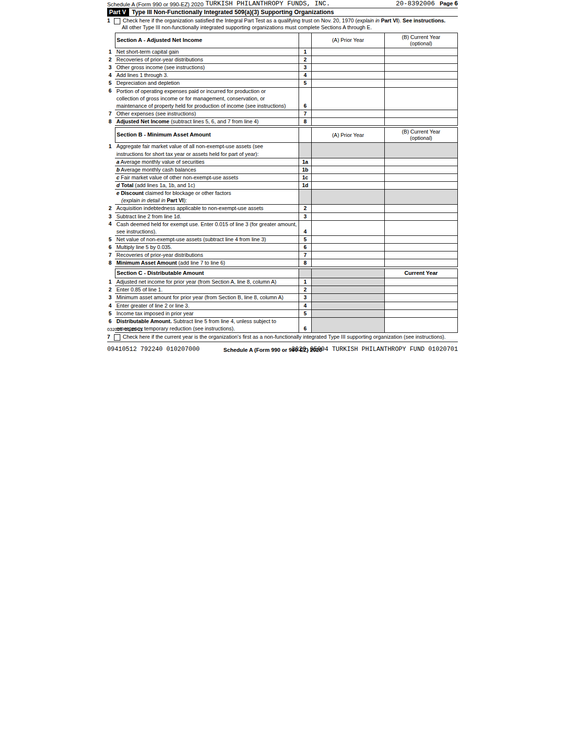Schedule A (Form 990 or 990-EZ) 2020 TURKISH PHILANTHROPY FUNDS, INC. 20-8392006Page 6
Part V
Type III Non-Functionally Integrated 509(a)(3) Supporting Organizations
1
Check here if the organization satisfied the Integral Part Test as a qualifying trust on Nov. 20, 1970 (explain in Part VI). See instructions.
All other Type III non-functionally integrated supporting organizations must complete Sections A through E.
| | Section A - Adjusted Net Income | | (A) Prior Year | (B) Current Year (optional) |
| 1 | Net short-term capital gain | 1 | | |
| 2 | Recoveries of prior-year distributions | 2 | | |
| 3 | Other gross income (see instructions) | 3 | | |
| 4 | Add lines 1 through 3. | 4 | | |
| 5 | Depreciation and depletion | 5 | | |
| 6 | Portion of operating expenses paid or incurred for production or | | | |
| | collection of gross income or for management, conservation, or | | | |
| | maintenance of property held for production of income (see instructions) | 6 | | |
| 7 | Other expenses (see instructions) | 7 | | |
| 8 | Adjusted Net Income (subtract lines 5, 6, and 7 from line 4) | 8 | | |
| | Section B - Minimum Asset Amount | | (A) Prior Year | (B) Current Year (optional) |
| 1 | Aggregate fair market value of all non-exempt-use assets (see | | | |
| | instructions for short tax year or assets held for part of year): | | | |
| | a Average monthly value of securities | 1a | | |
| | b Average monthly cash balances | 1b | | |
| | c Fair market value of other non-exempt-use assets | 1c | | |
| | d Total (add lines 1a, 1b, and 1c) | 1d | | |
| | e Discount claimed for blockage or other factors | | | |
| | (explain in detail in Part VI ): | | | |
| 2 | Acquisition indebtedness applicable to non-exempt-use assets | 2 | | |
| 3 | Subtract line 2 from line 1d. | 3 | | |
| 4 | Cash deemed held for exempt use. Enter 0.015 of line 3 (for greater amount, | | | |
| | see instructions). | 4 | | |
| 5 | Net value of non-exempt-use assets (subtract line 4 from line 3) | 5 | | |
| 6 | Multiply line 5 by 0.035. | 6 | | |
| 7 | Recoveries of prior-year distributions | 7 | | |
| 8 | Minimum Asset Amount (add line 7 to line 6) | 8 | | |
| | Section C - Distributable Amount | | | Current Year |
| 1 | Adjusted net income for prior year (from Section A, line 8, column A) | 1 | | |
| 2 | Enter 0.85 of line 1. | 2 | | |
| 3 | Minimum asset amount for prior year (from Section B, line 8, column A) | 3 | | |
| 4 | Enter greater of line 2 or line 3. | 4 | | |
| 5 | Income tax imposed in prior year | 5 | | |
| 6 | Distributable Amount. Subtract line 5 from line 4, unless subject to | | | |
| | emergency temporary reduction (see instructions). | 6 | | |
7
Check here if the current year is the organization's first as a non-functionally integrated Type III supporting organization (see instructions).
Schedule A (Form 990 or 990-EZ) 2020
032026 01-25-21
09410512 792240 010207000 2020.05094 TURKISH PHILANTHROPY FUND 01020701